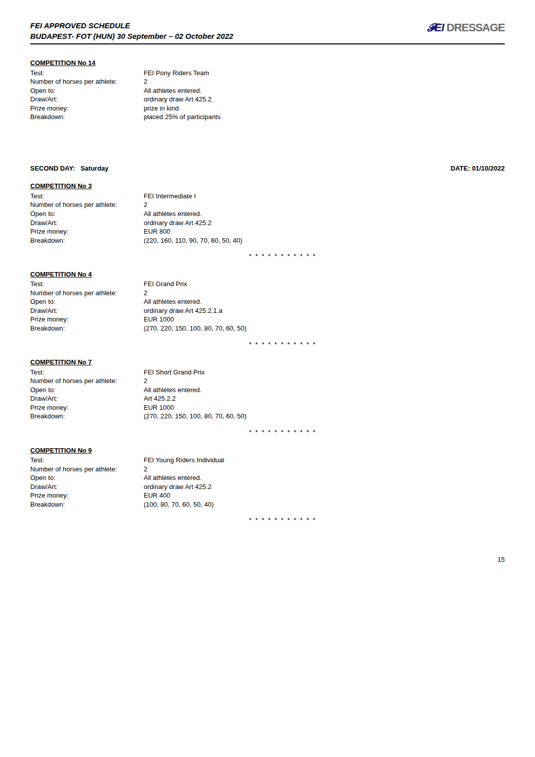𝓕EI DRESSAGE
FEI APPROVED SCHEDULE
BUDAPEST- FOT (HUN) 30 September – 02 October 2022
COMPETITION No 14
| Test: | FEI Pony Riders Team |
| Number of horses per athlete: | 2 |
| Open to: | All athletes entered. |
| Draw/Art: | ordinary draw Art 425.2 |
| Prize money: | prize in kind |
| Breakdown: | placed 25% of participants |
SECOND DAY: Saturday DATE: 01/10/2022
COMPETITION No 3
| Test: | FEI Intermediate I |
| Number of horses per athlete: | 2 |
| Open to: | All athletes entered. |
| Draw/Art: | ordinary draw Art 425.2 |
| Prize money: | EUR 800 |
| Breakdown: | (220, 160, 110, 90, 70, 60, 50, 40) |
* * * * * * * * * * *
COMPETITION No 4
| Test: | FEI Grand Prix |
| Number of horses per athlete: | 2 |
| Open to: | All athletes entered. |
| Draw/Art: | ordinary draw Art 425.2.1.a |
| Prize money: | EUR 1000 |
| Breakdown: | (270, 220, 150, 100, 80, 70, 60, 50) |
* * * * * * * * * * *
COMPETITION No 7
| Test: | FEI Short Grand Prix |
| Number of horses per athlete: | 2 |
| Open to: | All athletes entered. |
| Draw/Art: | Art 425.2.2 |
| Prize money: | EUR 1000 |
| Breakdown: | (270, 220, 150, 100, 80, 70, 60, 50) |
* * * * * * * * * * *
COMPETITION No 9
| Test: | FEI Young Riders Individual |
| Number of horses per athlete: | 2 |
| Open to: | All athletes entered. |
| Draw/Art: | ordinary draw Art 425.2 |
| Prize money: | EUR 400 |
| Breakdown: | (100, 80, 70, 60, 50, 40) |
* * * * * * * * * * *
15